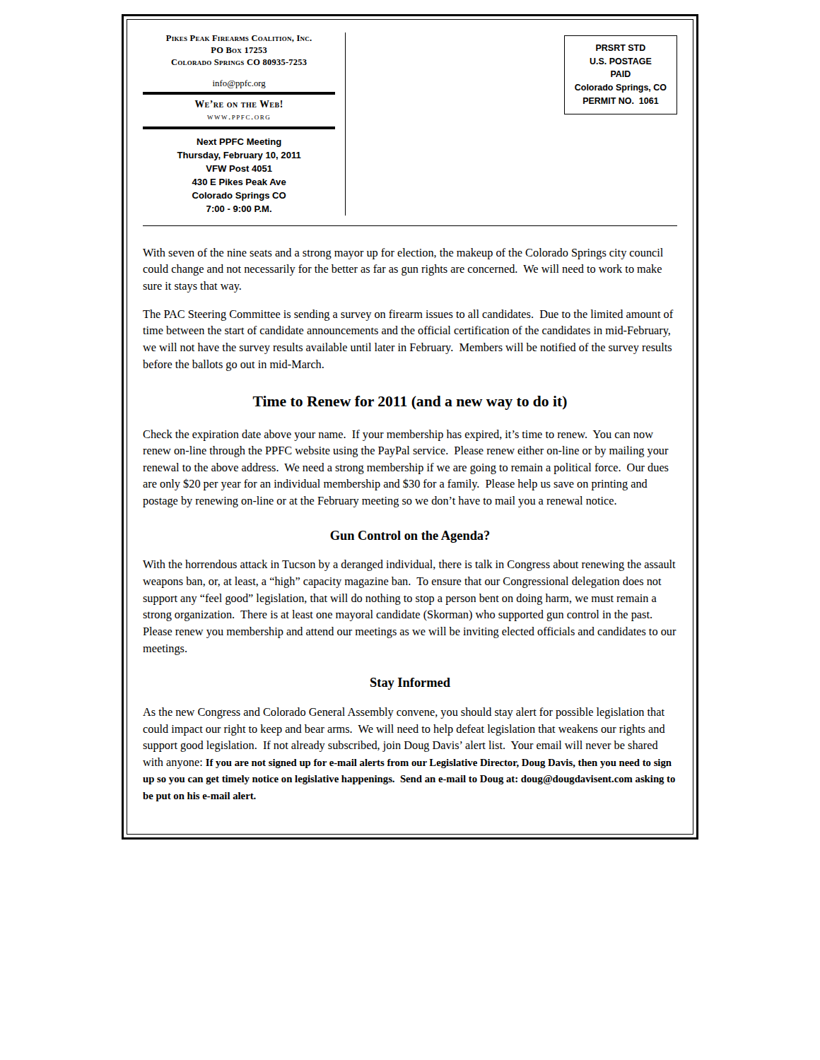Pikes Peak Firearms Coalition, Inc.
PO Box 17253
Colorado Springs CO 80935-7253
info@ppfc.org
We’re on the Web!
www.ppfc.org
Next PPFC Meeting
Thursday, February 10, 2011
VFW Post 4051
430 E Pikes Peak Ave
Colorado Springs CO
7:00 - 9:00 P.M.
PRSRT STD
U.S. POSTAGE
PAID
Colorado Springs, CO
PERMIT NO. 1061
With seven of the nine seats and a strong mayor up for election, the makeup of the Colorado Springs city council could change and not necessarily for the better as far as gun rights are concerned. We will need to work to make sure it stays that way.
The PAC Steering Committee is sending a survey on firearm issues to all candidates. Due to the limited amount of time between the start of candidate announcements and the official certification of the candidates in mid-February, we will not have the survey results available until later in February. Members will be notified of the survey results before the ballots go out in mid-March.
Time to Renew for 2011 (and a new way to do it)
Check the expiration date above your name. If your membership has expired, it’s time to renew. You can now renew on-line through the PPFC website using the PayPal service. Please renew either on-line or by mailing your renewal to the above address. We need a strong membership if we are going to remain a political force. Our dues are only $20 per year for an individual membership and $30 for a family. Please help us save on printing and postage by renewing on-line or at the February meeting so we don’t have to mail you a renewal notice.
Gun Control on the Agenda?
With the horrendous attack in Tucson by a deranged individual, there is talk in Congress about renewing the assault weapons ban, or, at least, a “high” capacity magazine ban. To ensure that our Congressional delegation does not support any “feel good” legislation, that will do nothing to stop a person bent on doing harm, we must remain a strong organization. There is at least one mayoral candidate (Skorman) who supported gun control in the past. Please renew you membership and attend our meetings as we will be inviting elected officials and candidates to our meetings.
Stay Informed
As the new Congress and Colorado General Assembly convene, you should stay alert for possible legislation that could impact our right to keep and bear arms. We will need to help defeat legislation that weakens our rights and support good legislation. If not already subscribed, join Doug Davis’ alert list. Your email will never be shared with anyone: If you are not signed up for e-mail alerts from our Legislative Director, Doug Davis, then you need to sign up so you can get timely notice on legislative happenings. Send an e-mail to Doug at: doug@dougdavisent.com asking to be put on his e-mail alert.